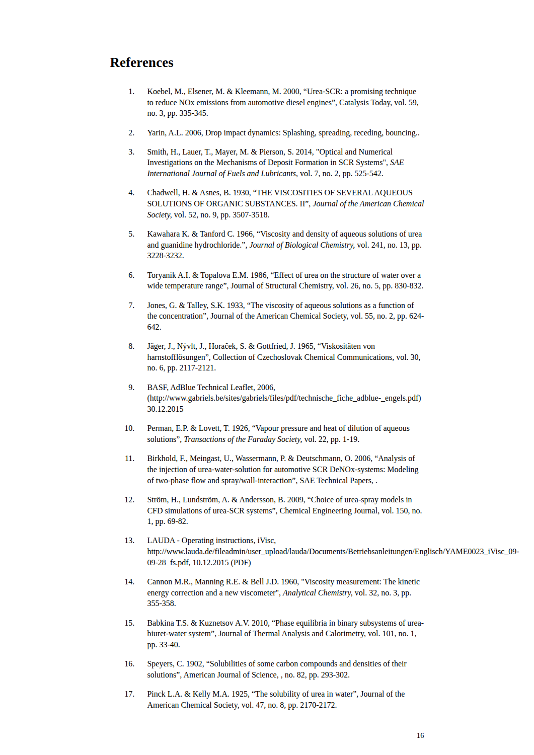References
Koebel, M., Elsener, M. & Kleemann, M. 2000, “Urea-SCR: a promising technique to reduce NOx emissions from automotive diesel engines”, Catalysis Today, vol. 59, no. 3, pp. 335-345.
Yarin, A.L. 2006, Drop impact dynamics: Splashing, spreading, receding, bouncing..
Smith, H., Lauer, T., Mayer, M. & Pierson, S. 2014, "Optical and Numerical Investigations on the Mechanisms of Deposit Formation in SCR Systems", SAE International Journal of Fuels and Lubricants, vol. 7, no. 2, pp. 525-542.
Chadwell, H. & Asnes, B. 1930, “THE VISCOSITIES OF SEVERAL AQUEOUS SOLUTIONS OF ORGANIC SUBSTANCES. II”, Journal of the American Chemical Society, vol. 52, no. 9, pp. 3507-3518.
Kawahara K. & Tanford C. 1966, “Viscosity and density of aqueous solutions of urea and guanidine hydrochloride.”, Journal of Biological Chemistry, vol. 241, no. 13, pp. 3228-3232.
Toryanik A.I. & Topalova E.M. 1986, “Effect of urea on the structure of water over a wide temperature range”, Journal of Structural Chemistry, vol. 26, no. 5, pp. 830-832.
Jones, G. & Talley, S.K. 1933, “The viscosity of aqueous solutions as a function of the concentration”, Journal of the American Chemical Society, vol. 55, no. 2, pp. 624-642.
Jäger, J., Nývlt, J., Horaček, S. & Gottfried, J. 1965, “Viskositäten von harnstofflösungen”, Collection of Czechoslovak Chemical Communications, vol. 30, no. 6, pp. 2117-2121.
BASF, AdBlue Technical Leaflet, 2006,
(http://www.gabriels.be/sites/gabriels/files/pdf/technische_fiche_adblue-_engels.pdf) 30.12.2015
Perman, E.P. & Lovett, T. 1926, “Vapour pressure and heat of dilution of aqueous solutions”, Transactions of the Faraday Society, vol. 22, pp. 1-19.
Birkhold, F., Meingast, U., Wassermann, P. & Deutschmann, O. 2006, “Analysis of the injection of urea-water-solution for automotive SCR DeNOx-systems: Modeling of two-phase flow and spray/wall-interaction”, SAE Technical Papers, .
Ström, H., Lundström, A. & Andersson, B. 2009, “Choice of urea-spray models in CFD simulations of urea-SCR systems”, Chemical Engineering Journal, vol. 150, no. 1, pp. 69-82.
LAUDA - Operating instructions, iVisc,
http://www.lauda.de/fileadmin/user_upload/lauda/Documents/Betriebsanleitungen/Englisch/YAME0023_iVisc_09-09-28_fs.pdf, 10.12.2015 (PDF)
Cannon M.R., Manning R.E. & Bell J.D. 1960, "Viscosity measurement: The kinetic energy correction and a new viscometer", Analytical Chemistry, vol. 32, no. 3, pp. 355-358.
Babkina T.S. & Kuznetsov A.V. 2010, “Phase equilibria in binary subsystems of urea-biuret-water system”, Journal of Thermal Analysis and Calorimetry, vol. 101, no. 1, pp. 33-40.
Speyers, C. 1902, “Solubilities of some carbon compounds and densities of their solutions”, American Journal of Science, , no. 82, pp. 293-302.
Pinck L.A. & Kelly M.A. 1925, “The solubility of urea in water”, Journal of the American Chemical Society, vol. 47, no. 8, pp. 2170-2172.
16